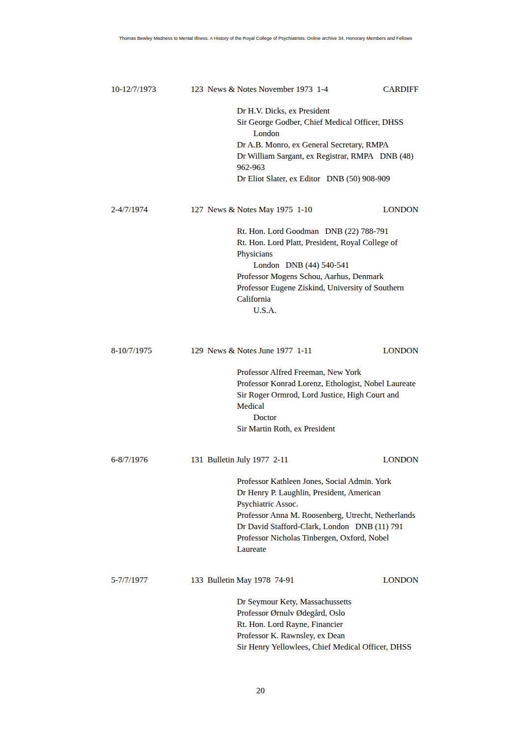Thomas Bewley Madness to Mental Illness. A History of the Royal College of Psychiatrists. Online archive 34, Honorary Members and Fellows
10-12/7/1973 123 News & Notes November 1973 1-4 CARDIFF
Dr H.V. Dicks, ex President
Sir George Godber, Chief Medical Officer, DHSSLondon
Dr A.B. Monro, ex General Secretary, RMPA
Dr William Sargant, ex Registrar, RMPA DNB (48) 962-963
Dr Eliot Slater, ex Editor DNB (50) 908-909
2-4/7/1974 127 News & Notes May 1975 1-10 LONDON
Rt. Hon. Lord Goodman DNB (22) 788-791
Rt. Hon. Lord Platt, President, Royal College of PhysiciansLondon DNB (44) 540-541
Professor Mogens Schou, Aarhus, Denmark
Professor Eugene Ziskind, University of Southern CaliforniaU.S.A.
8-10/7/1975 129 News & Notes June 1977 1-11 LONDON
Professor Alfred Freeman, New York
Professor Konrad Lorenz, Ethologist, Nobel Laureate
Sir Roger Ormrod, Lord Justice, High Court and MedicalDoctor
Sir Martin Roth, ex President
6-8/7/1976 131 Bulletin July 1977 2-11 LONDON
Professor Kathleen Jones, Social Admin. York
Dr Henry P. Laughlin, President, American Psychiatric Assoc.
Professor Anna M. Roosenberg, Utrecht, Netherlands
Dr David Stafford-Clark, London DNB (11) 791
Professor Nicholas Tinbergen, Oxford, Nobel Laureate
5-7/7/1977 133 Bulletin May 1978 74-91 LONDON
Dr Seymour Kety, Massachussetts
Professor Ørnulv Ødegård, Oslo
Rt. Hon. Lord Rayne, Financier
Professor K. Rawnsley, ex Dean
Sir Henry Yellowlees, Chief Medical Officer, DHSS
20